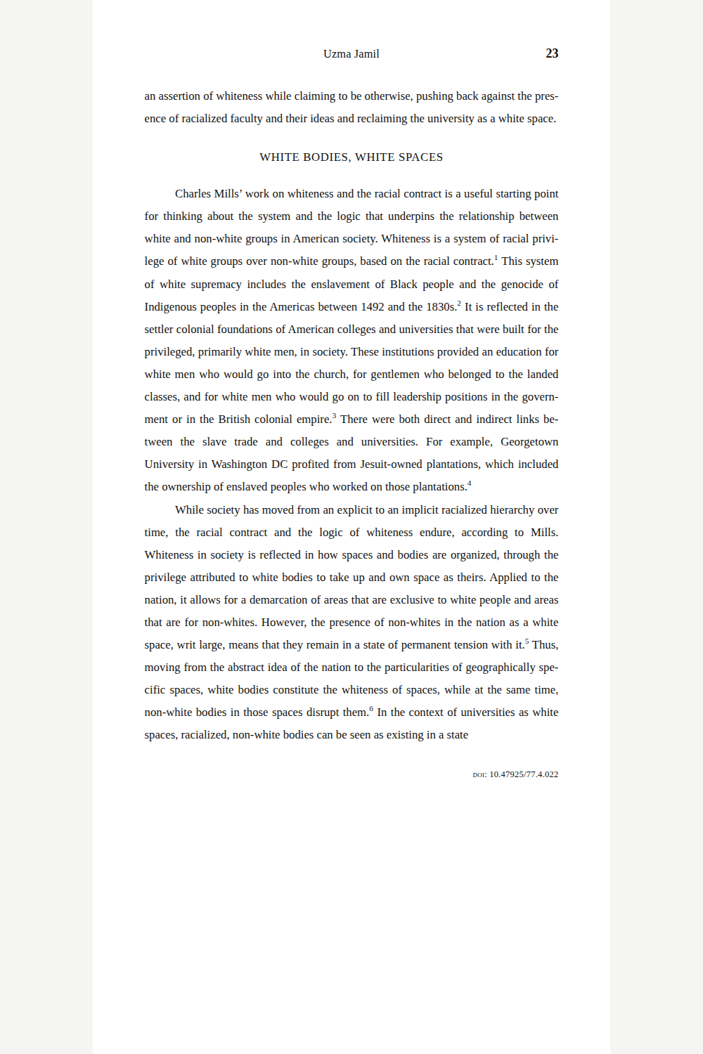Uzma Jamil 23
an assertion of whiteness while claiming to be otherwise, pushing back against the presence of racialized faculty and their ideas and reclaiming the university as a white space.
White Bodies, White Spaces
Charles Mills’ work on whiteness and the racial contract is a useful starting point for thinking about the system and the logic that underpins the relationship between white and non-white groups in American society. Whiteness is a system of racial privilege of white groups over non-white groups, based on the racial contract.1 This system of white supremacy includes the enslavement of Black people and the genocide of Indigenous peoples in the Americas between 1492 and the 1830s.2 It is reflected in the settler colonial foundations of American colleges and universities that were built for the privileged, primarily white men, in society. These institutions provided an education for white men who would go into the church, for gentlemen who belonged to the landed classes, and for white men who would go on to fill leadership positions in the government or in the British colonial empire.3 There were both direct and indirect links between the slave trade and colleges and universities. For example, Georgetown University in Washington DC profited from Jesuit-owned plantations, which included the ownership of enslaved peoples who worked on those plantations.4
While society has moved from an explicit to an implicit racialized hierarchy over time, the racial contract and the logic of whiteness endure, according to Mills. Whiteness in society is reflected in how spaces and bodies are organized, through the privilege attributed to white bodies to take up and own space as theirs. Applied to the nation, it allows for a demarcation of areas that are exclusive to white people and areas that are for non-whites. However, the presence of non-whites in the nation as a white space, writ large, means that they remain in a state of permanent tension with it.5 Thus, moving from the abstract idea of the nation to the particularities of geographically specific spaces, white bodies constitute the whiteness of spaces, while at the same time, non-white bodies in those spaces disrupt them.6 In the context of universities as white spaces, racialized, non-white bodies can be seen as existing in a state
doi: 10.47925/77.4.022